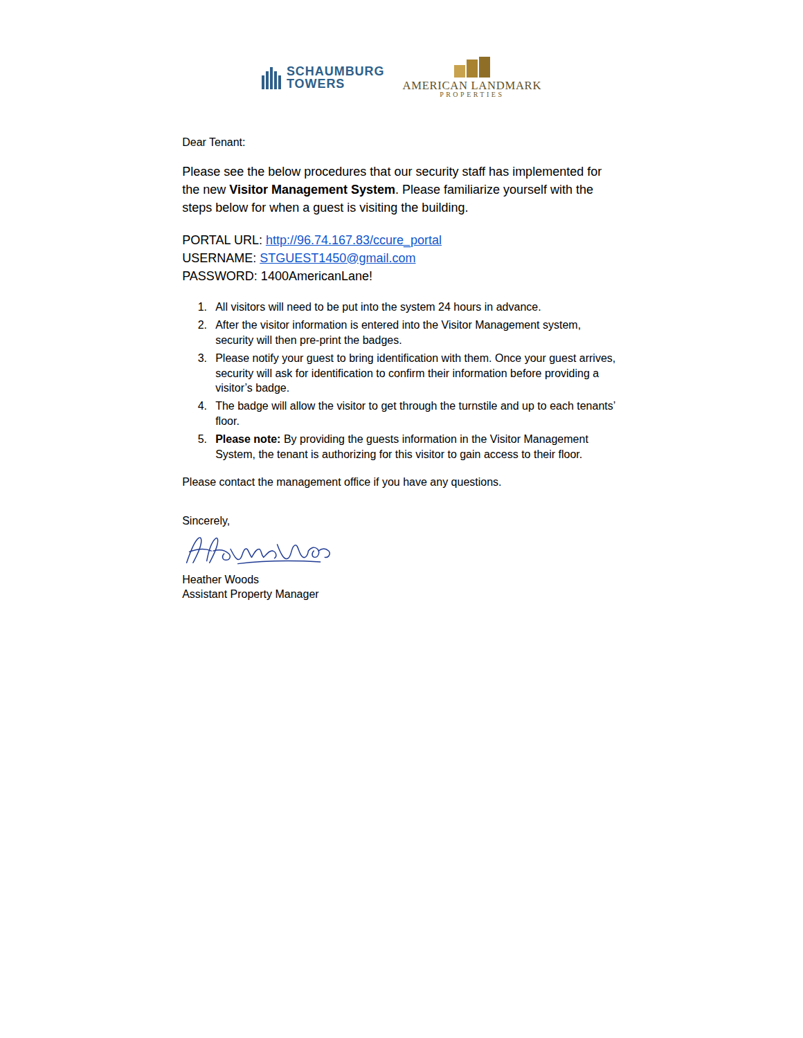SCHAUMBURG TOWERS
AMERICAN LANDMARK PROPERTIES
Dear Tenant:
Please see the below procedures that our security staff has implemented for the new Visitor Management System. Please familiarize yourself with the steps below for when a guest is visiting the building.
PORTAL URL: http://96.74.167.83/ccure_portal
USERNAME: STGUEST1450@gmail.com
PASSWORD: 1400AmericanLane!
All visitors will need to be put into the system 24 hours in advance.
After the visitor information is entered into the Visitor Management system, security will then pre-print the badges.
Please notify your guest to bring identification with them. Once your guest arrives, security will ask for identification to confirm their information before providing a visitor’s badge.
The badge will allow the visitor to get through the turnstile and up to each tenants’ floor.
Please note: By providing the guests information in the Visitor Management System, the tenant is authorizing for this visitor to gain access to their floor.
Please contact the management office if you have any questions.
Sincerely,
Heather Woods
Assistant Property Manager